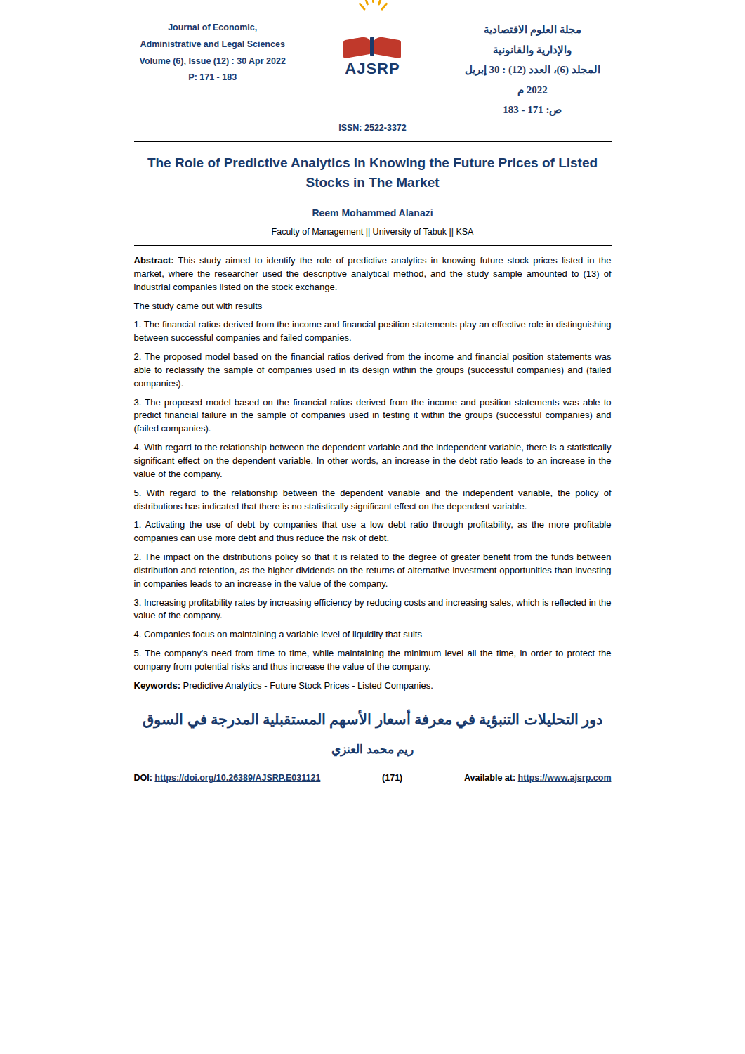Journal of Economic,
Administrative and Legal Sciences
Volume (6), Issue (12) : 30 Apr 2022
P: 171 - 183
AJSRP
مجلة العلوم الاقتصادية
والإدارية والقانونية
المجلد (6)، العدد (12) : 30 إبريل 2022 م
ص: 171 - 183
ISSN: 2522-3372
The Role of Predictive Analytics in Knowing the Future Prices of Listed
Stocks in The Market
Reem Mohammed Alanazi
Faculty of Management || University of Tabuk || KSA
Abstract: This study aimed to identify the role of predictive analytics in knowing future stock prices listed in the market, where the researcher used the descriptive analytical method, and the study sample amounted to (13) of industrial companies listed on the stock exchange.
The study came out with results
1. The financial ratios derived from the income and financial position statements play an effective role in distinguishing between successful companies and failed companies.
2. The proposed model based on the financial ratios derived from the income and financial position statements was able to reclassify the sample of companies used in its design within the groups (successful companies) and (failed companies).
3. The proposed model based on the financial ratios derived from the income and position statements was able to predict financial failure in the sample of companies used in testing it within the groups (successful companies) and (failed companies).
4. With regard to the relationship between the dependent variable and the independent variable, there is a statistically significant effect on the dependent variable. In other words, an increase in the debt ratio leads to an increase in the value of the company.
5. With regard to the relationship between the dependent variable and the independent variable, the policy of distributions has indicated that there is no statistically significant effect on the dependent variable.
1. Activating the use of debt by companies that use a low debt ratio through profitability, as the more profitable companies can use more debt and thus reduce the risk of debt.
2. The impact on the distributions policy so that it is related to the degree of greater benefit from the funds between distribution and retention, as the higher dividends on the returns of alternative investment opportunities than investing in companies leads to an increase in the value of the company.
3. Increasing profitability rates by increasing efficiency by reducing costs and increasing sales, which is reflected in the value of the company.
4. Companies focus on maintaining a variable level of liquidity that suits
5. The company's need from time to time, while maintaining the minimum level all the time, in order to protect the company from potential risks and thus increase the value of the company.
Keywords: Predictive Analytics - Future Stock Prices - Listed Companies.
دور التحليلات التنبؤية في معرفة أسعار الأسهم المستقبلية المدرجة في السوق
ريم محمد العنزي
DOI: https://doi.org/10.26389/AJSRP.E031121
(171)
Available at: https://www.ajsrp.com